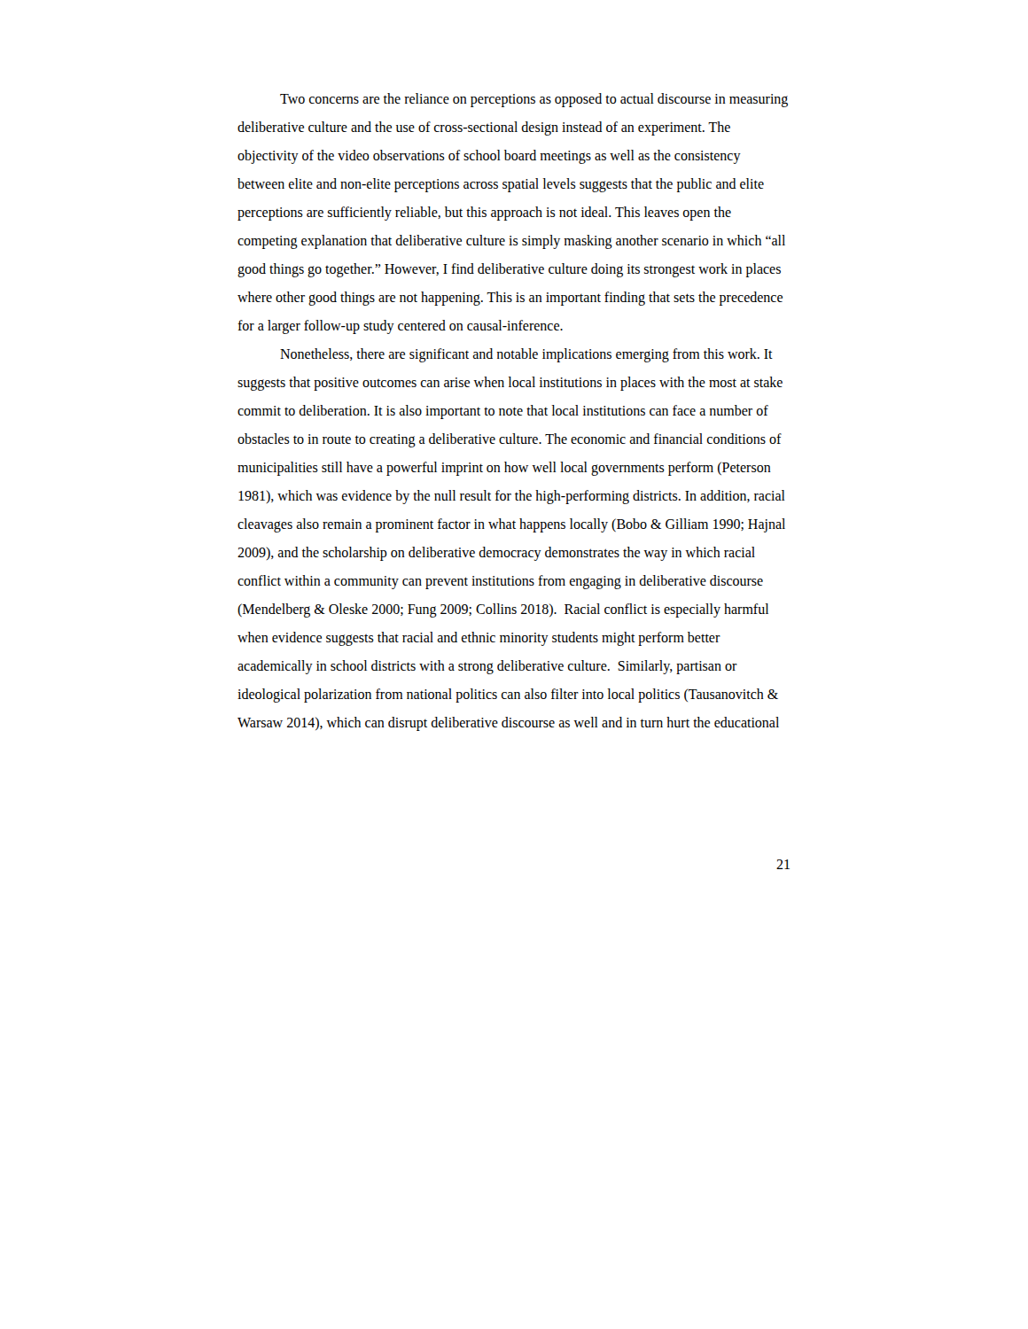Two concerns are the reliance on perceptions as opposed to actual discourse in measuring deliberative culture and the use of cross-sectional design instead of an experiment. The objectivity of the video observations of school board meetings as well as the consistency between elite and non-elite perceptions across spatial levels suggests that the public and elite perceptions are sufficiently reliable, but this approach is not ideal. This leaves open the competing explanation that deliberative culture is simply masking another scenario in which “all good things go together.” However, I find deliberative culture doing its strongest work in places where other good things are not happening. This is an important finding that sets the precedence for a larger follow-up study centered on causal-inference.
Nonetheless, there are significant and notable implications emerging from this work. It suggests that positive outcomes can arise when local institutions in places with the most at stake commit to deliberation. It is also important to note that local institutions can face a number of obstacles to in route to creating a deliberative culture. The economic and financial conditions of municipalities still have a powerful imprint on how well local governments perform (Peterson 1981), which was evidence by the null result for the high-performing districts. In addition, racial cleavages also remain a prominent factor in what happens locally (Bobo & Gilliam 1990; Hajnal 2009), and the scholarship on deliberative democracy demonstrates the way in which racial conflict within a community can prevent institutions from engaging in deliberative discourse (Mendelberg & Oleske 2000; Fung 2009; Collins 2018). Racial conflict is especially harmful when evidence suggests that racial and ethnic minority students might perform better academically in school districts with a strong deliberative culture. Similarly, partisan or ideological polarization from national politics can also filter into local politics (Tausanovitch & Warsaw 2014), which can disrupt deliberative discourse as well and in turn hurt the educational
21